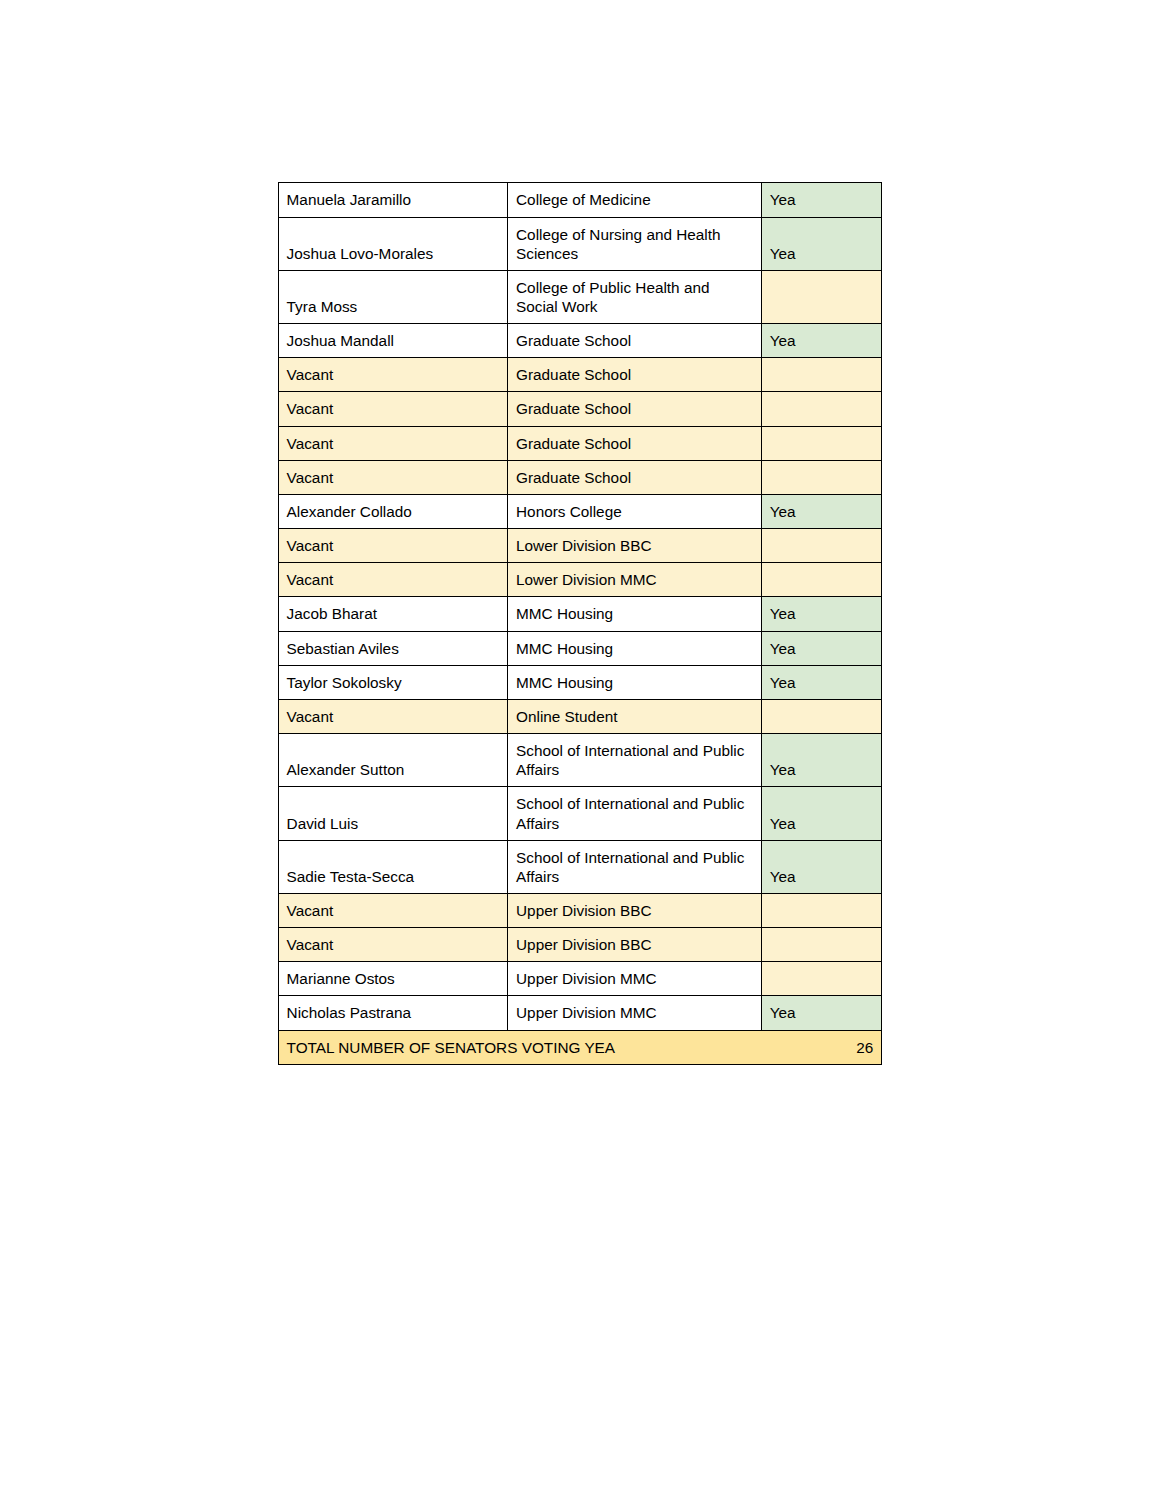| Manuela Jaramillo | College of Medicine | Yea |
| Joshua Lovo-Morales | College of Nursing and Health Sciences | Yea |
| Tyra Moss | College of Public Health and Social Work | |
| Joshua Mandall | Graduate School | Yea |
| Vacant | Graduate School | |
| Vacant | Graduate School | |
| Vacant | Graduate School | |
| Vacant | Graduate School | |
| Alexander Collado | Honors College | Yea |
| Vacant | Lower Division BBC | |
| Vacant | Lower Division MMC | |
| Jacob Bharat | MMC Housing | Yea |
| Sebastian Aviles | MMC Housing | Yea |
| Taylor Sokolosky | MMC Housing | Yea |
| Vacant | Online Student | |
| Alexander Sutton | School of International and Public Affairs | Yea |
| David Luis | School of International and Public Affairs | Yea |
| Sadie Testa-Secca | School of International and Public Affairs | Yea |
| Vacant | Upper Division BBC | |
| Vacant | Upper Division BBC | |
| Marianne Ostos | Upper Division MMC | |
| Nicholas Pastrana | Upper Division MMC | Yea |
| TOTAL NUMBER OF SENATORS VOTING YEA | 26 |